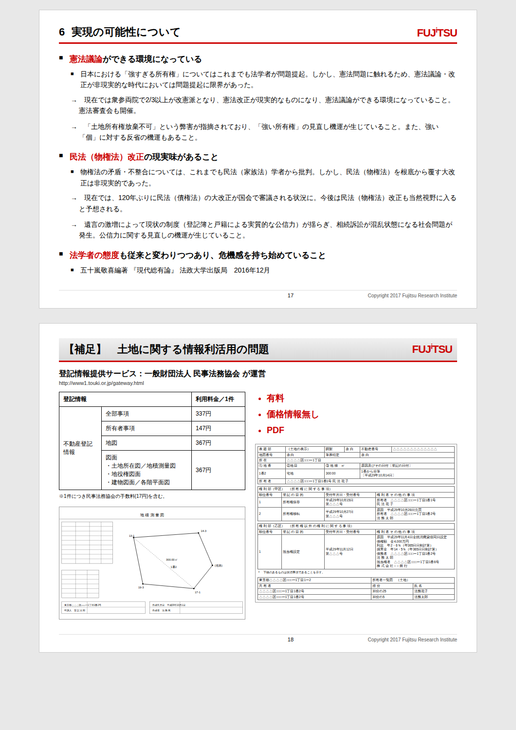6実現の可能性について
FUJi TSU
憲法議論ができる環境になっている
日本における「強すぎる所有権」についてはこれまでも法学者が問題提起。しかし、憲法問題に触れるため、憲法議論・改正が非現実的な時代においては問題提起に限界があった。
→　現在では衆参両院で2/3以上が改憲派となり、憲法改正が現実的なものになり、憲法議論ができる環境になっていること。憲法審査会も開催。
→　「土地所有権放棄不可」という弊害が指摘されており、「強い所有権」の見直し機運が生じていること。また、強い「個」に対する反省の機運もあること。
民法（物権法）改正の現実味があること
物権法の矛盾・不整合については、これまでも民法（家族法）学者から批判。しかし、民法（物権法）を根底から覆す大改正は非現実的であった。
→　現在では、120年ぶりに民法（債権法）の大改正が国会で審議される状況に。今後は民法（物権法）改正も当然視野に入ると予想される。
→　遺言の激増によって現状の制度（登記簿と戸籍による実質的な公信力）が揺らぎ、相続訴訟が混乱状態になる社会問題が発生。公信力に関する見直しの機運が生じていること。
法学者の態度も従来と変わりつつあり、危機感を持ち始めていること
五十嵐敬喜編著 『現代総有論』 法政大学出版局　2016年12月
17
Copyright 2017 Fujitsu Research Institute
【補足】　土地に関する情報利活用の問題
FUJi TSU
登記情報提供サービス：一般財団法人 民事法務協会 が運営
http://www1.touki.or.jp/gateway.html
| 登記情報 | 利用料金／1件 |
| --- | --- |
| 不動産登記情報 | 全部事項 | 337円 |
| 所有者事項 | 147円 |
| 地図 | 367円 |
| 図面 ・土地所在図／地積測量図 ・地役権図面 ・建物図面／各階平面図 | 367円 |
※1件につき民事法務協会の手数料(17円)を含む。
地 積 測 量 図 13-1 14-3 (道路) 17-1 19-3 300.00㎡ 1番2 東京都△△△区□□□ー1丁目1番2号 申請人　登 記 太 郎 作成年月日　平成29年10月1日 作成者　法 務 局
有料
価格情報無し
PDF
| 表 題 部 | （土地の表示） | 調製 | 余 白 | 不動産番号 | △△△△△△△△△△△△△ |
| 地図番号 | 余 白 | 筆界特定 | 余 白 |
| 所 在 | △△△△区□□□ー1丁目 |
| ① 地 番 | ②地 目 | ③ 地 積 ㎡ | 原因及びその日付〔登記の日付〕 |
| 1番2 | 宅地 | 300:00 | 1番から分筆 〔平成29年10月14日〕 |
| 所 有 者 | △△△△区□□□ー1丁目1番1号 民 法 花 子 |
| 権 利 部（甲区） （所 有 権 に 関 す る 事 項） |
| 順位番号 | 登 記 の 目 的 | 受付年月日・受付番号 | 権 利 者 そ の 他 の 事 項 |
| 1 | 所有権保存 | 平成29年10月15日 第△△△号 | 所有者 △△△△区□□□ー1丁目1番1号 民 法 花 子 |
| 2 | 所有権移転 | 平成29年10月27日 第△△△号 | 原因 平成29年10月26日売買 所有者 △△△△区□□□ー1丁目1番2号 法 務 太 郎 |
| 権 利 部（乙区） （所 有 権 以 外 の 権 利 に 関 す る 事 項） |
| 順位番号 | 登 記 の 目 的 | 受付年月日・受付番号 | 権 利 者 そ の 他 の 事 項 |
| 1 | 抵当権設定 | 平成29年11月12日 第△△△号 | 原因 平成29年11月4日金銭消費貸借同日設定 債権額 金4,000万円 利息 年2・6％（年365日日割計算） 損害金 年14・5％（年365日日割計算） 債務者 △△△△区□□□ー1丁目1番2号 法 務 太 郎 抵当権者 △△△△区□□□ー1丁目1番6号 株 式 会 社 ○ ○ 銀 行 |
＊　下線のあるものは抹消事項であることを示す。
| 東京都△△△△区□□□ー1丁目1ー2 | 所有者一覧図 （土地） |
| 共 有 者 | 持 分 | 氏 名 |
| △△△△区□□□ー1丁目1番2号 | 30分の25 | 法務花子 |
| △△△△区□□□ー1丁目1番2号 | 30分の5 | 法務太郎 |
18
Copyright 2017 Fujitsu Research Institute